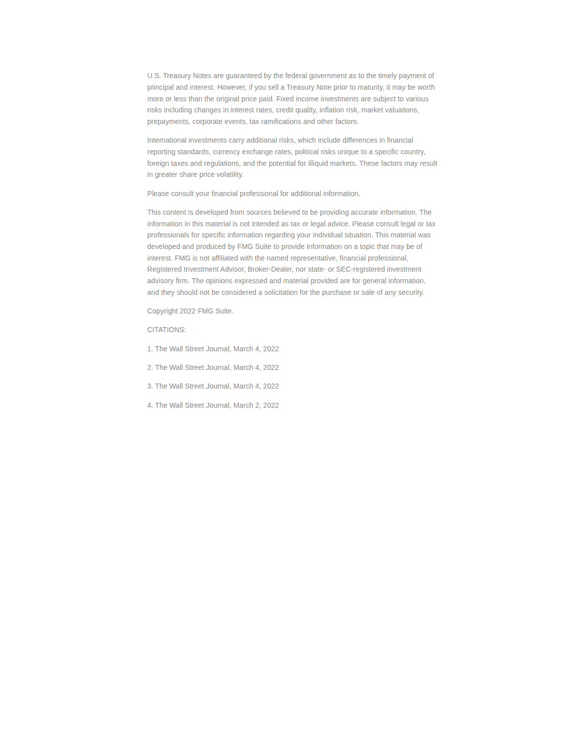U.S. Treasury Notes are guaranteed by the federal government as to the timely payment of principal and interest. However, if you sell a Treasury Note prior to maturity, it may be worth more or less than the original price paid. Fixed income investments are subject to various risks including changes in interest rates, credit quality, inflation risk, market valuations, prepayments, corporate events, tax ramifications and other factors.
International investments carry additional risks, which include differences in financial reporting standards, currency exchange rates, political risks unique to a specific country, foreign taxes and regulations, and the potential for illiquid markets. These factors may result in greater share price volatility.
Please consult your financial professional for additional information.
This content is developed from sources believed to be providing accurate information. The information in this material is not intended as tax or legal advice. Please consult legal or tax professionals for specific information regarding your individual situation. This material was developed and produced by FMG Suite to provide information on a topic that may be of interest. FMG is not affiliated with the named representative, financial professional, Registered Investment Advisor, Broker-Dealer, nor state- or SEC-registered investment advisory firm. The opinions expressed and material provided are for general information, and they should not be considered a solicitation for the purchase or sale of any security.
Copyright 2022 FMG Suite.
CITATIONS:
1. The Wall Street Journal, March 4, 2022
2. The Wall Street Journal, March 4, 2022
3. The Wall Street Journal, March 4, 2022
4. The Wall Street Journal, March 2, 2022